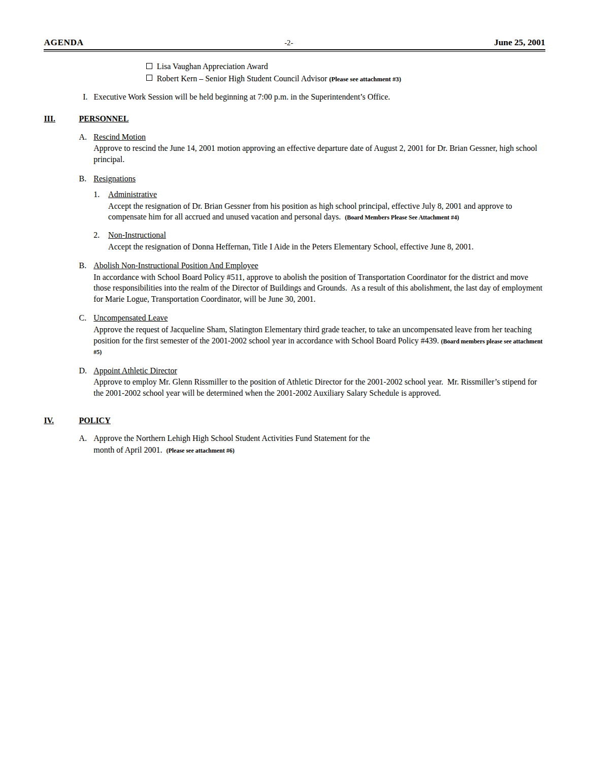AGENDA -2- June 25, 2001
Lisa Vaughan Appreciation Award
Robert Kern – Senior High Student Council Advisor (Please see attachment #3)
I. Executive Work Session will be held beginning at 7:00 p.m. in the Superintendent’s Office.
III. PERSONNEL
A. Rescind Motion
Approve to rescind the June 14, 2001 motion approving an effective departure date of August 2, 2001 for Dr. Brian Gessner, high school principal.
B. Resignations
1. Administrative
Accept the resignation of Dr. Brian Gessner from his position as high school principal, effective July 8, 2001 and approve to compensate him for all accrued and unused vacation and personal days. (Board Members Please See Attachment #4)
2. Non-Instructional
Accept the resignation of Donna Heffernan, Title I Aide in the Peters Elementary School, effective June 8, 2001.
B. Abolish Non-Instructional Position And Employee
In accordance with School Board Policy #511, approve to abolish the position of Transportation Coordinator for the district and move those responsibilities into the realm of the Director of Buildings and Grounds. As a result of this abolishment, the last day of employment for Marie Logue, Transportation Coordinator, will be June 30, 2001.
C. Uncompensated Leave
Approve the request of Jacqueline Sham, Slatington Elementary third grade teacher, to take an uncompensated leave from her teaching position for the first semester of the 2001-2002 school year in accordance with School Board Policy #439. (Board members please see attachment #5)
D. Appoint Athletic Director
Approve to employ Mr. Glenn Rissmiller to the position of Athletic Director for the 2001-2002 school year. Mr. Rissmiller’s stipend for the 2001-2002 school year will be determined when the 2001-2002 Auxiliary Salary Schedule is approved.
IV. POLICY
A. Approve the Northern Lehigh High School Student Activities Fund Statement for the
month of April 2001. (Please see attachment #6)